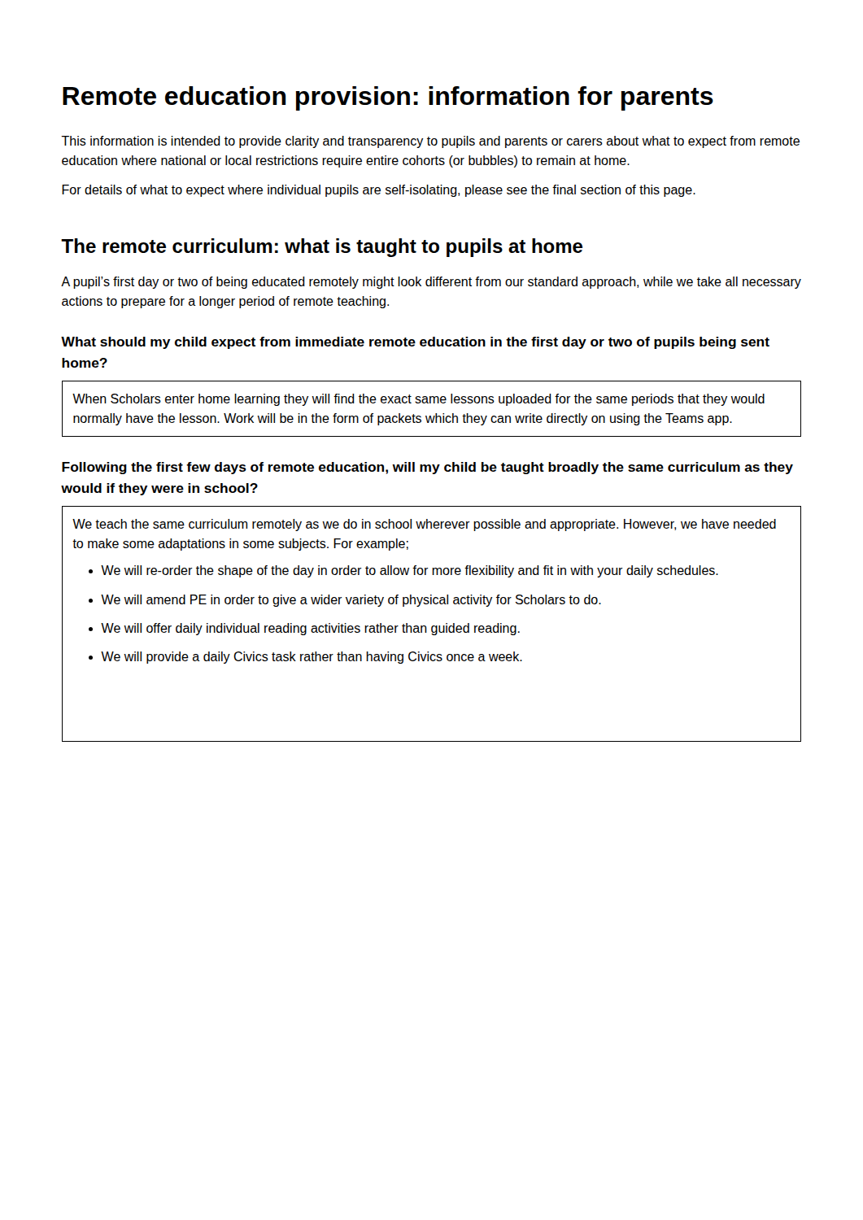Remote education provision: information for parents
This information is intended to provide clarity and transparency to pupils and parents or carers about what to expect from remote education where national or local restrictions require entire cohorts (or bubbles) to remain at home.
For details of what to expect where individual pupils are self-isolating, please see the final section of this page.
The remote curriculum: what is taught to pupils at home
A pupil’s first day or two of being educated remotely might look different from our standard approach, while we take all necessary actions to prepare for a longer period of remote teaching.
What should my child expect from immediate remote education in the first day or two of pupils being sent home?
When Scholars enter home learning they will find the exact same lessons uploaded for the same periods that they would normally have the lesson. Work will be in the form of packets which they can write directly on using the Teams app.
Following the first few days of remote education, will my child be taught broadly the same curriculum as they would if they were in school?
We teach the same curriculum remotely as we do in school wherever possible and appropriate. However, we have needed to make some adaptations in some subjects. For example;
We will re-order the shape of the day in order to allow for more flexibility and fit in with your daily schedules.
We will amend PE in order to give a wider variety of physical activity for Scholars to do.
We will offer daily individual reading activities rather than guided reading.
We will provide a daily Civics task rather than having Civics once a week.